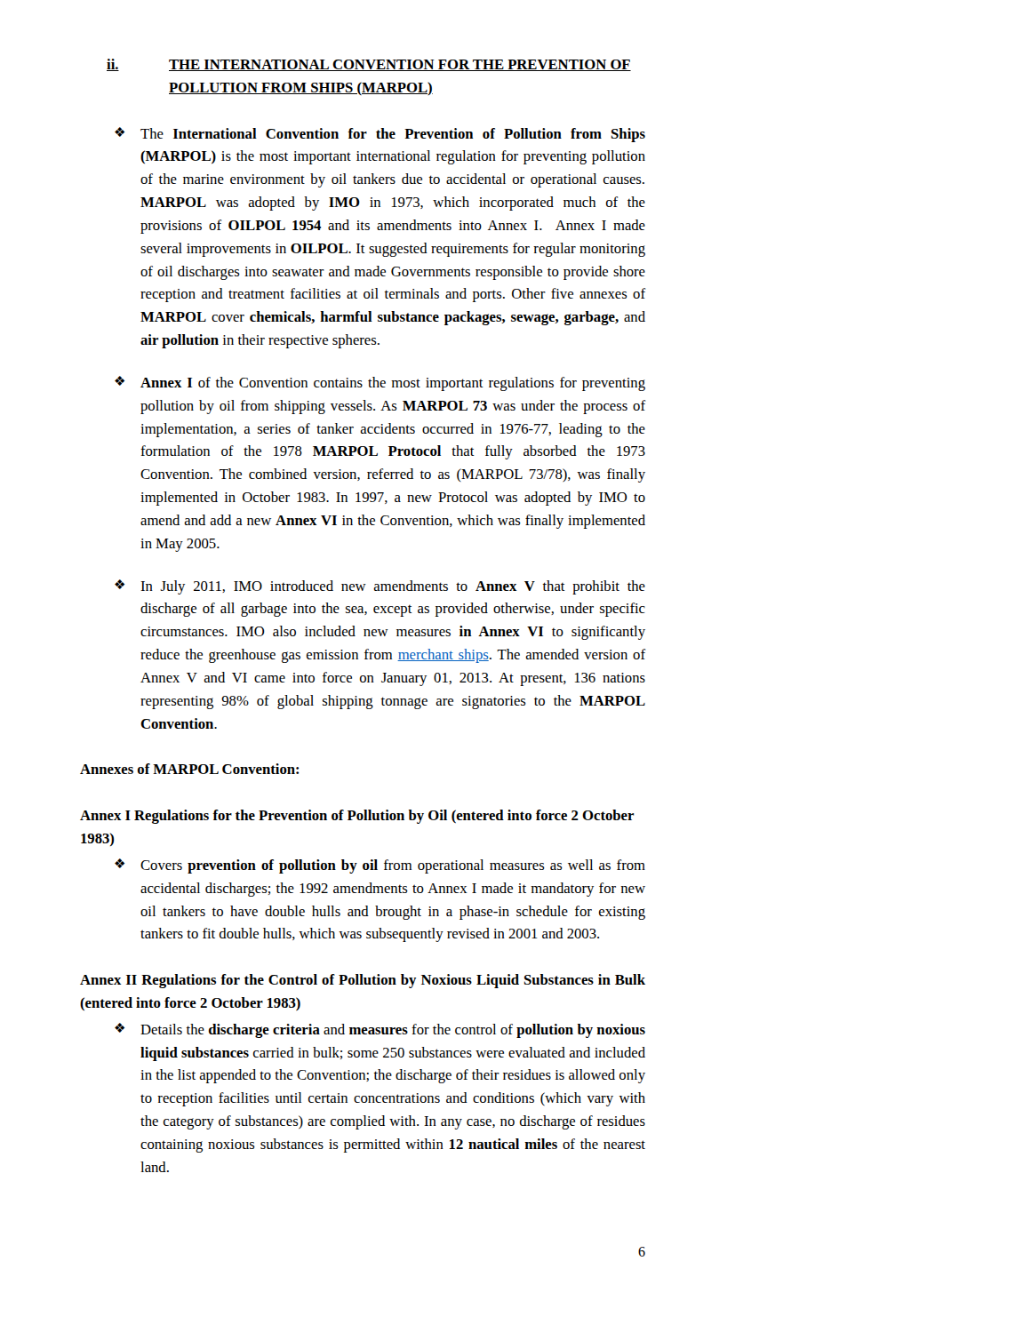ii. THE INTERNATIONAL CONVENTION FOR THE PREVENTION OF POLLUTION FROM SHIPS (MARPOL)
The International Convention for the Prevention of Pollution from Ships (MARPOL) is the most important international regulation for preventing pollution of the marine environment by oil tankers due to accidental or operational causes. MARPOL was adopted by IMO in 1973, which incorporated much of the provisions of OILPOL 1954 and its amendments into Annex I. Annex I made several improvements in OILPOL. It suggested requirements for regular monitoring of oil discharges into seawater and made Governments responsible to provide shore reception and treatment facilities at oil terminals and ports. Other five annexes of MARPOL cover chemicals, harmful substance packages, sewage, garbage, and air pollution in their respective spheres.
Annex I of the Convention contains the most important regulations for preventing pollution by oil from shipping vessels. As MARPOL 73 was under the process of implementation, a series of tanker accidents occurred in 1976-77, leading to the formulation of the 1978 MARPOL Protocol that fully absorbed the 1973 Convention. The combined version, referred to as (MARPOL 73/78), was finally implemented in October 1983. In 1997, a new Protocol was adopted by IMO to amend and add a new Annex VI in the Convention, which was finally implemented in May 2005.
In July 2011, IMO introduced new amendments to Annex V that prohibit the discharge of all garbage into the sea, except as provided otherwise, under specific circumstances. IMO also included new measures in Annex VI to significantly reduce the greenhouse gas emission from merchant ships. The amended version of Annex V and VI came into force on January 01, 2013. At present, 136 nations representing 98% of global shipping tonnage are signatories to the MARPOL Convention.
Annexes of MARPOL Convention:
Annex I Regulations for the Prevention of Pollution by Oil (entered into force 2 October 1983)
Covers prevention of pollution by oil from operational measures as well as from accidental discharges; the 1992 amendments to Annex I made it mandatory for new oil tankers to have double hulls and brought in a phase-in schedule for existing tankers to fit double hulls, which was subsequently revised in 2001 and 2003.
Annex II Regulations for the Control of Pollution by Noxious Liquid Substances in Bulk (entered into force 2 October 1983)
Details the discharge criteria and measures for the control of pollution by noxious liquid substances carried in bulk; some 250 substances were evaluated and included in the list appended to the Convention; the discharge of their residues is allowed only to reception facilities until certain concentrations and conditions (which vary with the category of substances) are complied with. In any case, no discharge of residues containing noxious substances is permitted within 12 nautical miles of the nearest land.
6